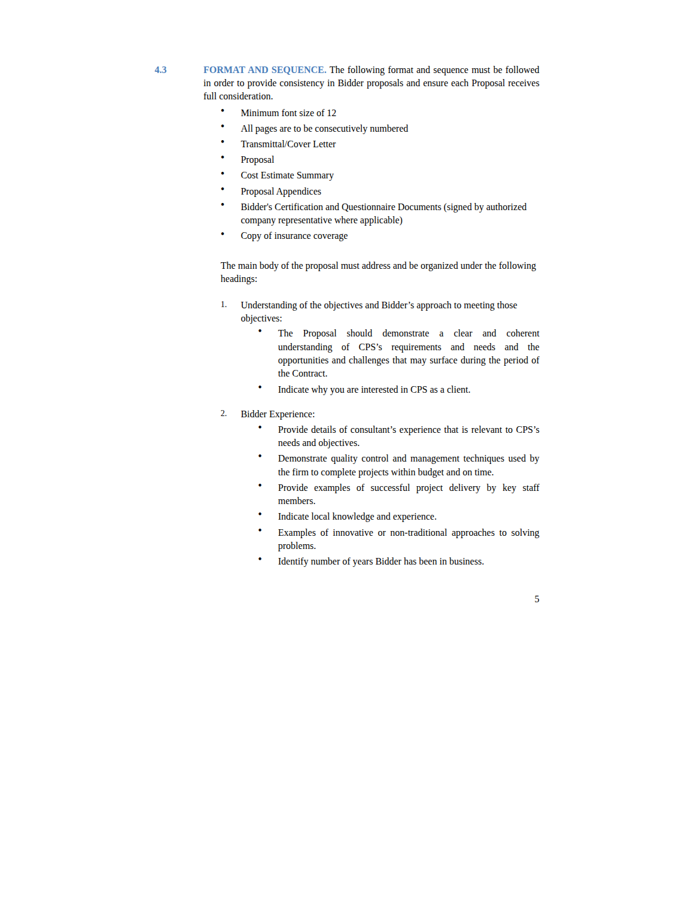4.3
FORMAT AND SEQUENCE. The following format and sequence must be followed in order to provide consistency in Bidder proposals and ensure each Proposal receives full consideration.
Minimum font size of 12
All pages are to be consecutively numbered
Transmittal/Cover Letter
Proposal
Cost Estimate Summary
Proposal Appendices
Bidder's Certification and Questionnaire Documents (signed by authorized company representative where applicable)
Copy of insurance coverage
The main body of the proposal must address and be organized under the following headings:
Understanding of the objectives and Bidder’s approach to meeting those objectives:
The Proposal should demonstrate a clear and coherent understanding of CPS’s requirements and needs and the opportunities and challenges that may surface during the period of the Contract.
Indicate why you are interested in CPS as a client.
Bidder Experience:
Provide details of consultant’s experience that is relevant to CPS’s needs and objectives.
Demonstrate quality control and management techniques used by the firm to complete projects within budget and on time.
Provide examples of successful project delivery by key staff members.
Indicate local knowledge and experience.
Examples of innovative or non-traditional approaches to solving problems.
Identify number of years Bidder has been in business.
5